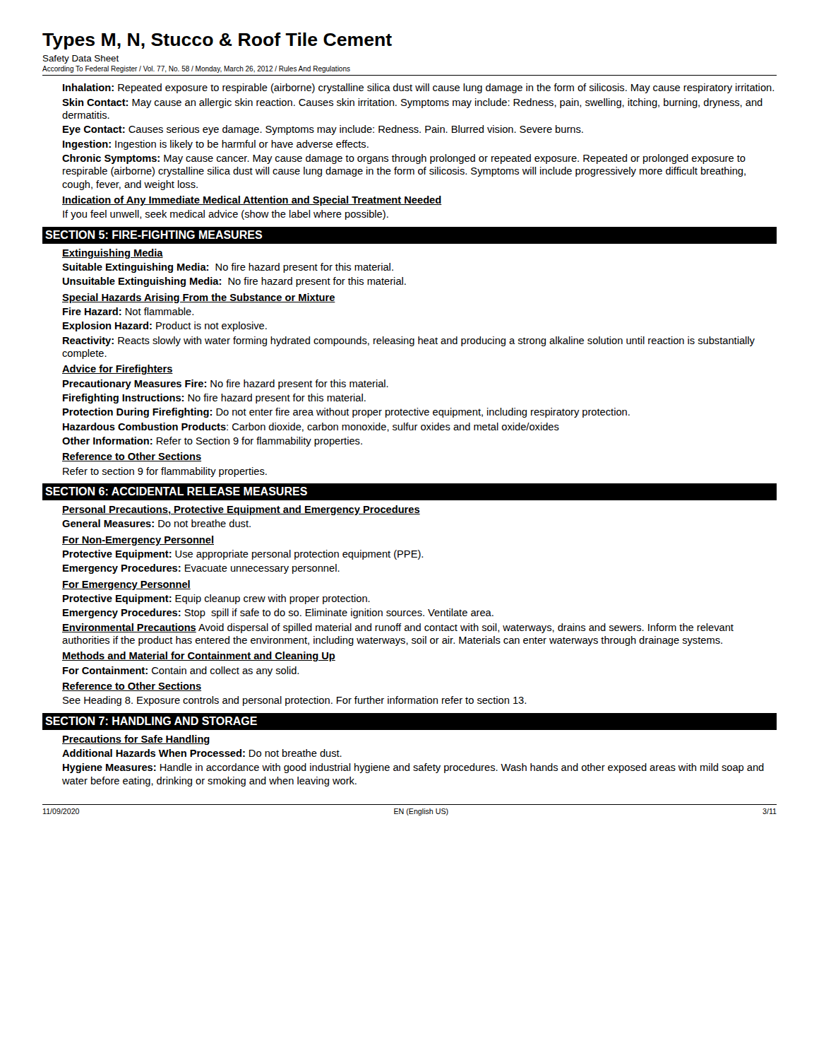Types M, N, Stucco & Roof Tile Cement
Safety Data Sheet
According To Federal Register / Vol. 77, No. 58 / Monday, March 26, 2012 / Rules And Regulations
Inhalation: Repeated exposure to respirable (airborne) crystalline silica dust will cause lung damage in the form of silicosis. May cause respiratory irritation.
Skin Contact: May cause an allergic skin reaction. Causes skin irritation. Symptoms may include: Redness, pain, swelling, itching, burning, dryness, and dermatitis.
Eye Contact: Causes serious eye damage. Symptoms may include: Redness. Pain. Blurred vision. Severe burns.
Ingestion: Ingestion is likely to be harmful or have adverse effects.
Chronic Symptoms: May cause cancer. May cause damage to organs through prolonged or repeated exposure. Repeated or prolonged exposure to respirable (airborne) crystalline silica dust will cause lung damage in the form of silicosis. Symptoms will include progressively more difficult breathing, cough, fever, and weight loss.
Indication of Any Immediate Medical Attention and Special Treatment Needed
If you feel unwell, seek medical advice (show the label where possible).
SECTION 5: FIRE-FIGHTING MEASURES
Extinguishing Media
Suitable Extinguishing Media: No fire hazard present for this material.
Unsuitable Extinguishing Media: No fire hazard present for this material.
Special Hazards Arising From the Substance or Mixture
Fire Hazard: Not flammable.
Explosion Hazard: Product is not explosive.
Reactivity: Reacts slowly with water forming hydrated compounds, releasing heat and producing a strong alkaline solution until reaction is substantially complete.
Advice for Firefighters
Precautionary Measures Fire: No fire hazard present for this material.
Firefighting Instructions: No fire hazard present for this material.
Protection During Firefighting: Do not enter fire area without proper protective equipment, including respiratory protection.
Hazardous Combustion Products: Carbon dioxide, carbon monoxide, sulfur oxides and metal oxide/oxides
Other Information: Refer to Section 9 for flammability properties.
Reference to Other Sections
Refer to section 9 for flammability properties.
SECTION 6: ACCIDENTAL RELEASE MEASURES
Personal Precautions, Protective Equipment and Emergency Procedures
General Measures: Do not breathe dust.
For Non-Emergency Personnel
Protective Equipment: Use appropriate personal protection equipment (PPE).
Emergency Procedures: Evacuate unnecessary personnel.
For Emergency Personnel
Protective Equipment: Equip cleanup crew with proper protection.
Emergency Procedures: Stop spill if safe to do so. Eliminate ignition sources. Ventilate area.
Environmental Precautions Avoid dispersal of spilled material and runoff and contact with soil, waterways, drains and sewers. Inform the relevant authorities if the product has entered the environment, including waterways, soil or air. Materials can enter waterways through drainage systems.
Methods and Material for Containment and Cleaning Up
For Containment: Contain and collect as any solid.
Reference to Other Sections
See Heading 8. Exposure controls and personal protection. For further information refer to section 13.
SECTION 7: HANDLING AND STORAGE
Precautions for Safe Handling
Additional Hazards When Processed: Do not breathe dust.
Hygiene Measures: Handle in accordance with good industrial hygiene and safety procedures. Wash hands and other exposed areas with mild soap and water before eating, drinking or smoking and when leaving work.
11/09/2020 EN (English US) 3/11